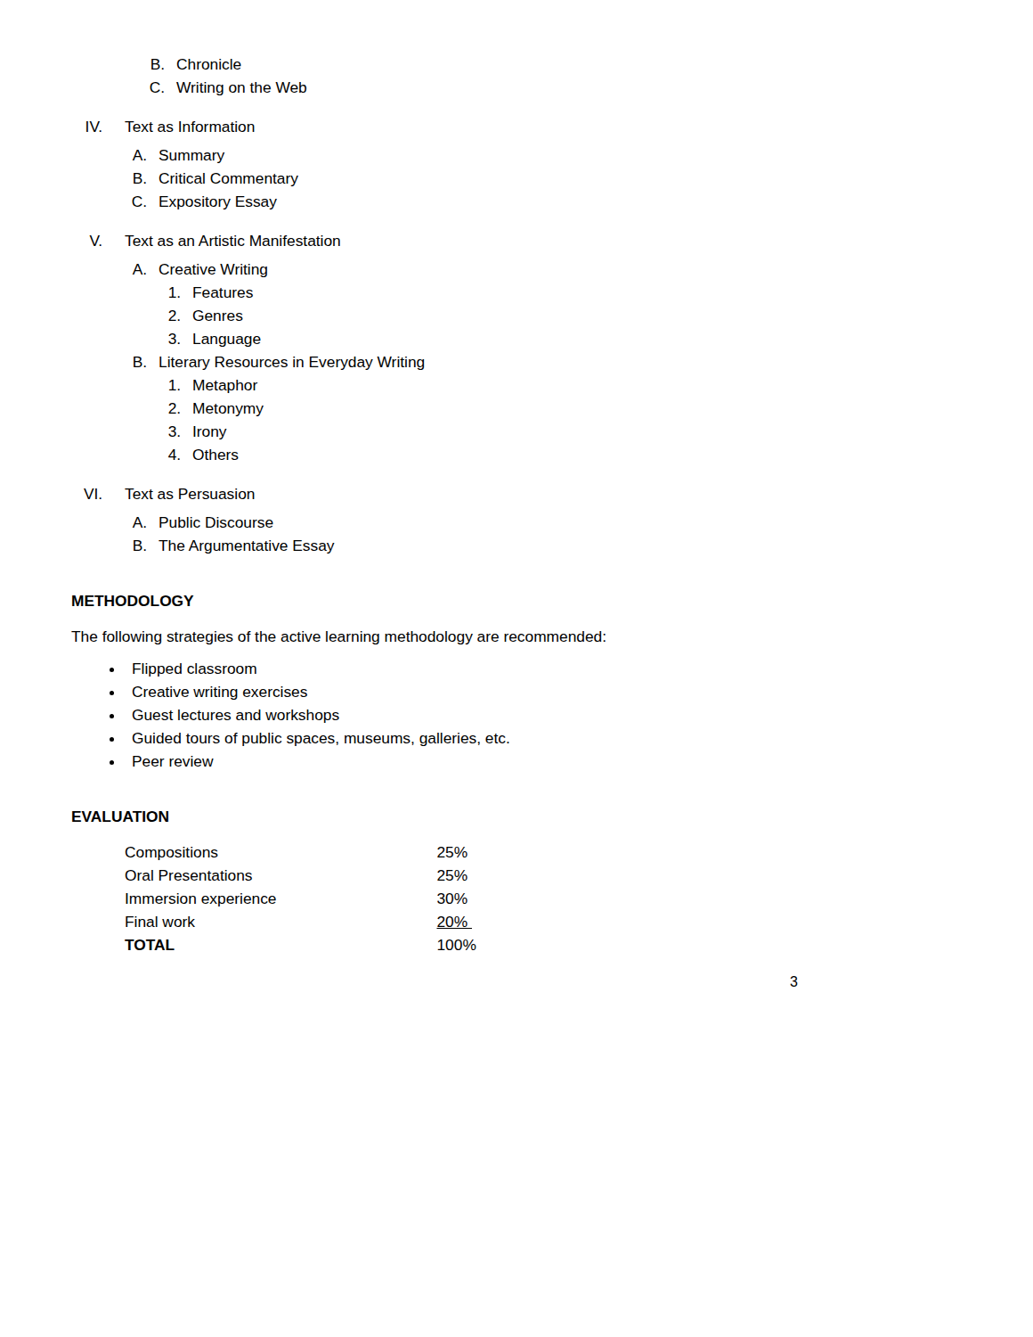Chronicle
Writing on the Web
Text as Information
Summary
Critical Commentary
Expository Essay
Text as an Artistic Manifestation
Creative Writing
Features
Genres
Language
Literary Resources in Everyday Writing
Metaphor
Metonymy
Irony
Others
Text as Persuasion
Public Discourse
The Argumentative Essay
METHODOLOGY
The following strategies of the active learning methodology are recommended:
Flipped classroom
Creative writing exercises
Guest lectures and workshops
Guided tours of public spaces, museums, galleries, etc.
Peer review
EVALUATION
| Compositions | 25% |
| Oral Presentations | 25% |
| Immersion experience | 30% |
| Final work | 20% |
| TOTAL | 100% |
3